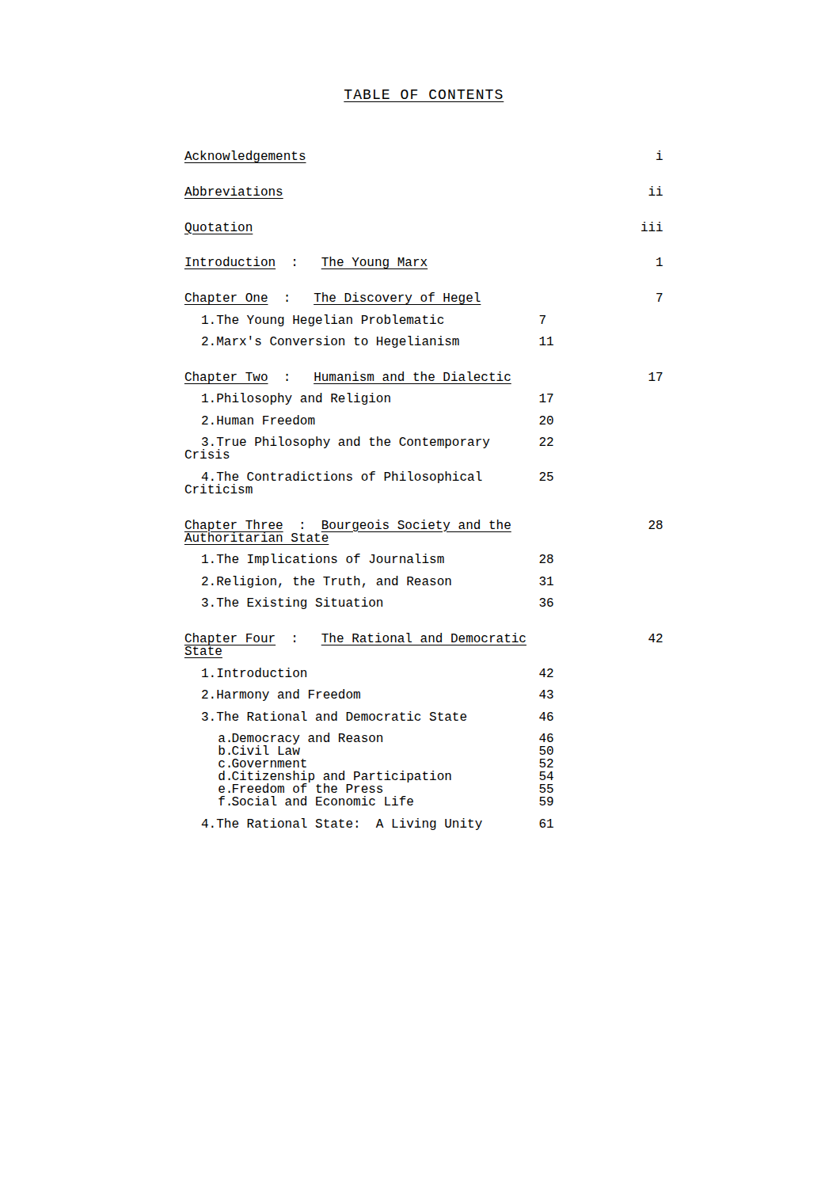TABLE OF CONTENTS
| Acknowledgements | | i |
| Abbreviations | | ii |
| Quotation | | iii |
| Introduction : The Young Marx | | 1 |
| Chapter One : The Discovery of Hegel | | 7 |
| 1. The Young Hegelian Problematic | 7 | |
| 2. Marx's Conversion to Hegelianism | 11 | |
| Chapter Two : Humanism and the Dialectic | | 17 |
| 1. Philosophy and Religion | 17 | |
| 2. Human Freedom | 20 | |
| 3. True Philosophy and the Contemporary Crisis | 22 | |
| 4. The Contradictions of Philosophical Criticism | 25 | |
| Chapter Three : Bourgeois Society and the Authoritarian State | | 28 |
| 1. The Implications of Journalism | 28 | |
| 2. Religion, the Truth, and Reason | 31 | |
| 3. The Existing Situation | 36 | |
| Chapter Four : The Rational and Democratic State | | 42 |
| 1. Introduction | 42 | |
| 2. Harmony and Freedom | 43 | |
| 3. The Rational and Democratic State | 46 | |
| a. Democracy and Reason | 46 | |
| b. Civil Law | 50 | |
| c. Government | 52 | |
| d. Citizenship and Participation | 54 | |
| e. Freedom of the Press | 55 | |
| f. Social and Economic Life | 59 | |
| 4. The Rational State: A Living Unity | 61 | |